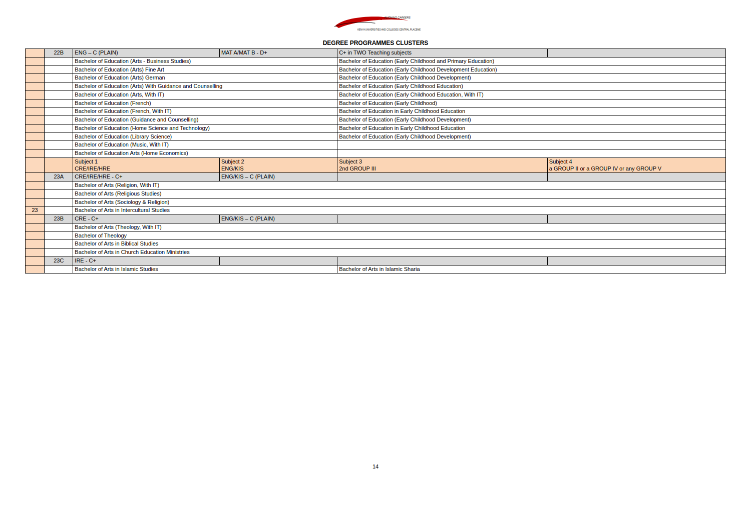KENYA UNIVERSITIES AND COLLEGES CENTRAL PLACEMENT SERVICE ALIGNING CAREERS
DEGREE PROGRAMMES CLUSTERS
| | 22B | ENG – C (PLAIN) | MAT A/MAT B - D+ | C+ in TWO Teaching subjects | |
| | | Bachelor of Education (Arts - Business Studies) | Bachelor of Education (Early Childhood and Primary Education) |
| | | Bachelor of Education (Arts) Fine Art | Bachelor of Education (Early Childhood Development Education) |
| | | Bachelor of Education (Arts) German | Bachelor of Education (Early Childhood Development) |
| | | Bachelor of Education (Arts) With Guidance and Counselling | Bachelor of Education (Early Childhood Education) |
| | | Bachelor of Education (Arts, With IT) | Bachelor of Education (Early Childhood Education, With IT) |
| | | Bachelor of Education (French) | Bachelor of Education (Early Childhood) |
| | | Bachelor of Education (French, With IT) | Bachelor of Education in Early Childhood Education |
| | | Bachelor of Education (Guidance and Counselling) | Bachelor of Education (Early Childhood Development) |
| | | Bachelor of Education (Home Science and Technology) | Bachelor of Education in Early Childhood Education |
| | | Bachelor of Education (Library Science) | Bachelor of Education (Early Childhood Development) |
| | | Bachelor of Education (Music, With IT) | |
| | | Bachelor of Education Arts (Home Economics) | |
| | | Subject 1 CRE/IRE/HRE | Subject 2 ENG/KIS | Subject 3 2nd GROUP III | Subject 4 a GROUP II or a GROUP IV or any GROUP V |
| | 23A | CRE/IRE/HRE - C+ | ENG/KIS – C (PLAIN) | | |
| | | Bachelor of Arts (Religion, With IT) |
| | | Bachelor of Arts (Religious Studies) |
| | | Bachelor of Arts (Sociology & Religion) |
| 23 | | Bachelor of Arts in Intercultural Studies |
| | 23B | CRE - C+ | ENG/KIS – C (PLAIN) | | |
| | | Bachelor of Arts (Theology, With IT) |
| | | Bachelor of Theology |
| | | Bachelor of Arts in Biblical Studies |
| | | Bachelor of Arts in Church Education Ministries |
| | 23C | IRE - C+ | | | |
| | | Bachelor of Arts in Islamic Studies | Bachelor of Arts in Islamic Sharia |
14